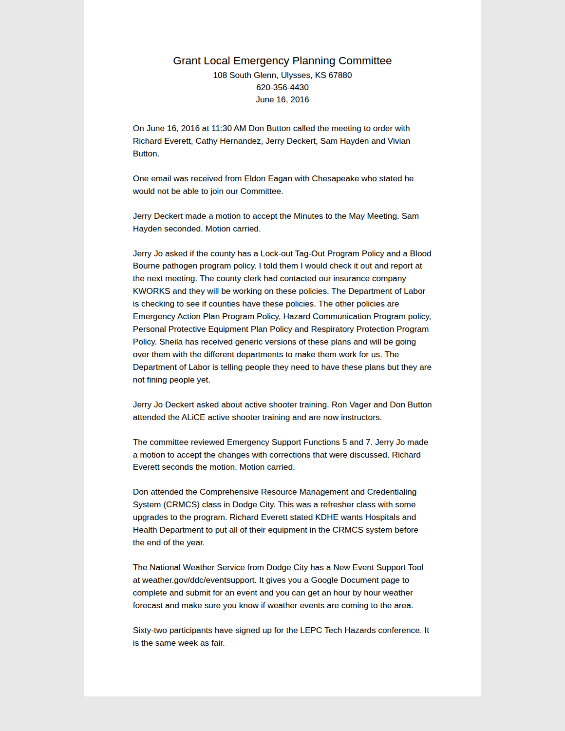Grant Local Emergency Planning Committee
108 South Glenn, Ulysses, KS 67880
620-356-4430
June 16, 2016
On June 16, 2016 at 11:30 AM Don Button called the meeting to order with Richard Everett, Cathy Hernandez, Jerry Deckert, Sam Hayden and Vivian Button.
One email was received from Eldon Eagan with Chesapeake who stated he would not be able to join our Committee.
Jerry Deckert made a motion to accept the Minutes to the May Meeting. Sam Hayden seconded. Motion carried.
Jerry Jo asked if the county has a Lock-out Tag-Out Program Policy and a Blood Bourne pathogen program policy. I told them I would check it out and report at the next meeting. The county clerk had contacted our insurance company KWORKS and they will be working on these policies. The Department of Labor is checking to see if counties have these policies. The other policies are Emergency Action Plan Program Policy, Hazard Communication Program policy, Personal Protective Equipment Plan Policy and Respiratory Protection Program Policy. Sheila has received generic versions of these plans and will be going over them with the different departments to make them work for us. The Department of Labor is telling people they need to have these plans but they are not fining people yet.
Jerry Jo Deckert asked about active shooter training. Ron Vager and Don Button attended the ALiCE active shooter training and are now instructors.
The committee reviewed Emergency Support Functions 5 and 7. Jerry Jo made a motion to accept the changes with corrections that were discussed. Richard Everett seconds the motion. Motion carried.
Don attended the Comprehensive Resource Management and Credentialing System (CRMCS) class in Dodge City. This was a refresher class with some upgrades to the program. Richard Everett stated KDHE wants Hospitals and Health Department to put all of their equipment in the CRMCS system before the end of the year.
The National Weather Service from Dodge City has a New Event Support Tool at weather.gov/ddc/eventsupport. It gives you a Google Document page to complete and submit for an event and you can get an hour by hour weather forecast and make sure you know if weather events are coming to the area.
Sixty-two participants have signed up for the LEPC Tech Hazards conference. It is the same week as fair.